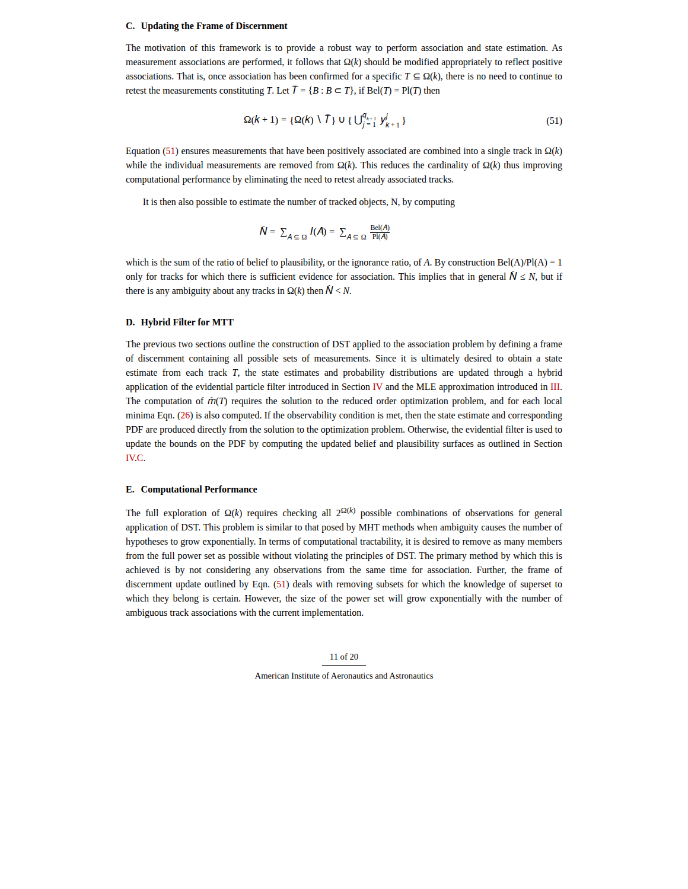C. Updating the Frame of Discernment
The motivation of this framework is to provide a robust way to perform association and state estimation. As measurement associations are performed, it follows that Ω(k) should be modified appropriately to reflect positive associations. That is, once association has been confirmed for a specific T ⊆ Ω(k), there is no need to continue to retest the measurements constituting T. Let T¯ = {B : B ⊂ T}, if Bel(T) = Pl(T) then
Ω(k+1) = { Ω(k) ∖ T¯ } ∪ { ⋃ j=1 qk+1 yk+1j }
(51)
Equation (51) ensures measurements that have been positively associated are combined into a single track in Ω(k) while the individual measurements are removed from Ω(k). This reduces the cardinality of Ω(k) thus improving computational performance by eliminating the need to retest already associated tracks.
It is then also possible to estimate the number of tracked objects, N, by computing
N̂ = ∑ A⊆Ω I(A) = ∑ A⊆Ω Bel(A) Pl(A)
which is the sum of the ratio of belief to plausibility, or the ignorance ratio, of A. By construction Bel(A)/Pl(A) = 1 only for tracks for which there is sufficient evidence for association. This implies that in general N̂ ≤ N, but if there is any ambiguity about any tracks in Ω(k) then N̂ < N.
D. Hybrid Filter for MTT
The previous two sections outline the construction of DST applied to the association problem by defining a frame of discernment containing all possible sets of measurements. Since it is ultimately desired to obtain a state estimate from each track T, the state estimates and probability distributions are updated through a hybrid application of the evidential particle filter introduced in Section IV and the MLE approximation introduced in III. The computation of m˜(T) requires the solution to the reduced order optimization problem, and for each local minima Eqn. (26) is also computed. If the observability condition is met, then the state estimate and corresponding PDF are produced directly from the solution to the optimization problem. Otherwise, the evidential filter is used to update the bounds on the PDF by computing the updated belief and plausibility surfaces as outlined in Section IV.C.
E. Computational Performance
The full exploration of Ω(k) requires checking all 2Ω(k) possible combinations of observations for general application of DST. This problem is similar to that posed by MHT methods when ambiguity causes the number of hypotheses to grow exponentially. In terms of computational tractability, it is desired to remove as many members from the full power set as possible without violating the principles of DST. The primary method by which this is achieved is by not considering any observations from the same time for association. Further, the frame of discernment update outlined by Eqn. (51) deals with removing subsets for which the knowledge of superset to which they belong is certain. However, the size of the power set will grow exponentially with the number of ambiguous track associations with the current implementation.
11 of 20
American Institute of Aeronautics and Astronautics